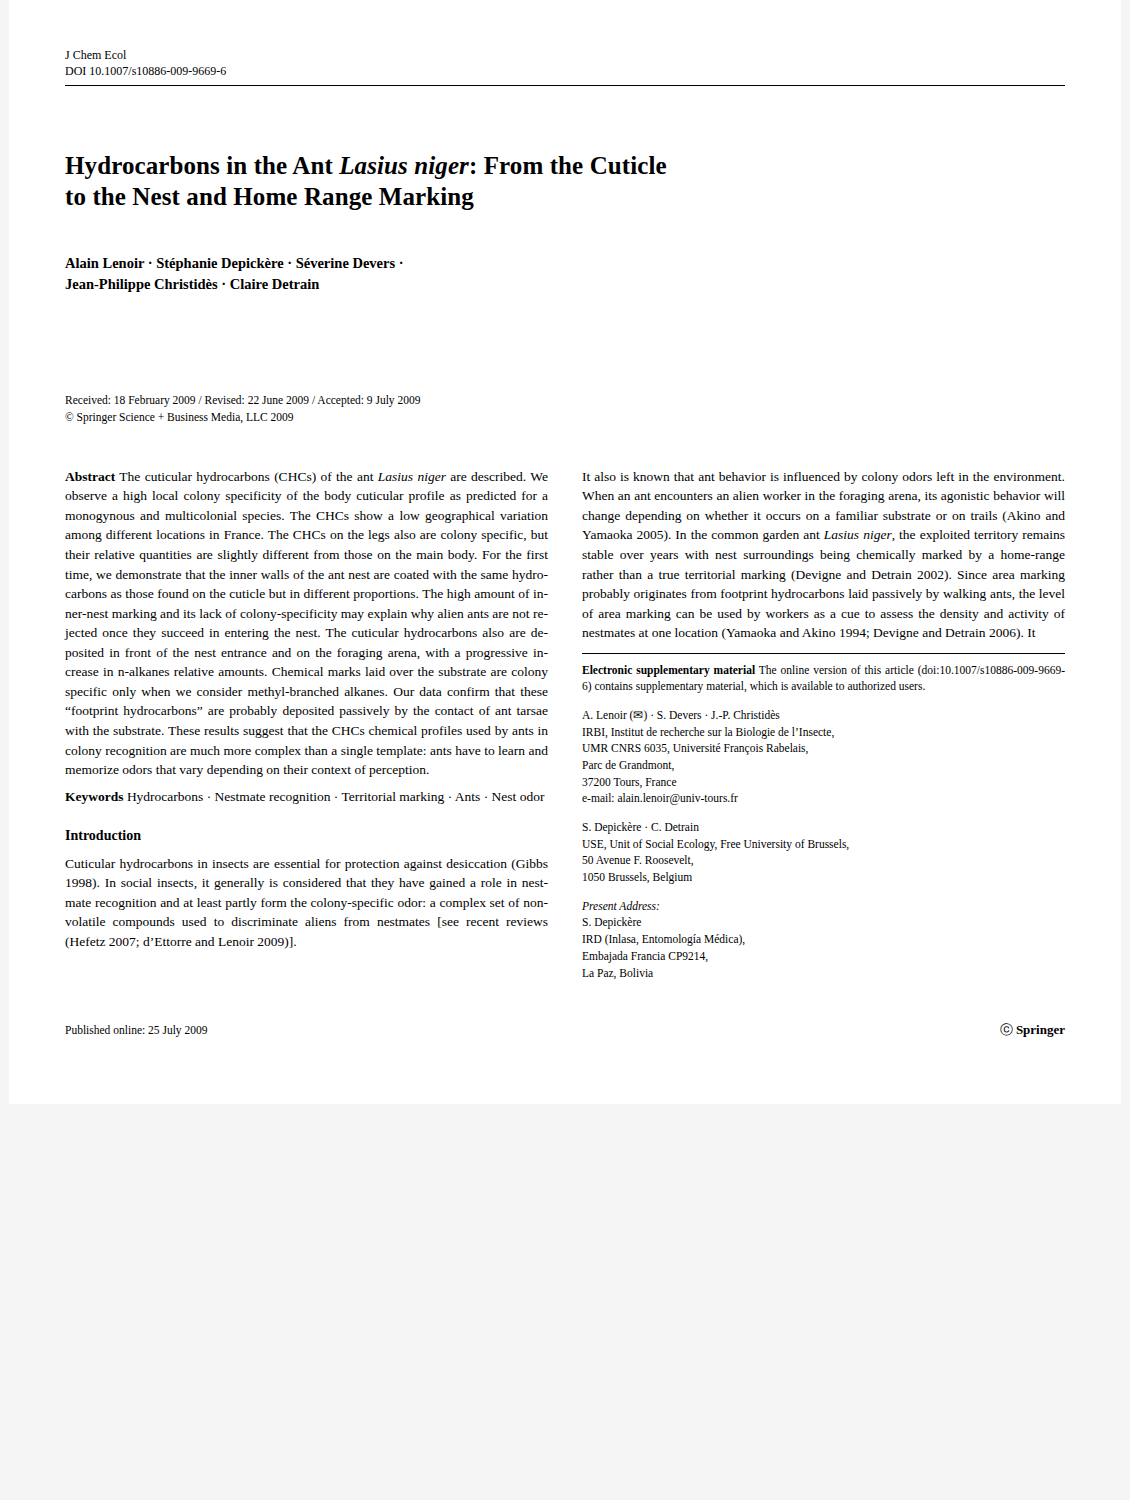J Chem Ecol
DOI 10.1007/s10886-009-9669-6
Hydrocarbons in the Ant Lasius niger: From the Cuticle
to the Nest and Home Range Marking
Alain Lenoir · Stéphanie Depickère · Séverine Devers ·
Jean-Philippe Christidès · Claire Detrain
Received: 18 February 2009 / Revised: 22 June 2009 / Accepted: 9 July 2009
© Springer Science + Business Media, LLC 2009
Abstract The cuticular hydrocarbons (CHCs) of the ant Lasius niger are described. We observe a high local colony specificity of the body cuticular profile as predicted for a monogynous and multicolonial species. The CHCs show a low geographical variation among different locations in France. The CHCs on the legs also are colony specific, but their relative quantities are slightly different from those on the main body. For the first time, we demonstrate that the inner walls of the ant nest are coated with the same hydrocarbons as those found on the cuticle but in different proportions. The high amount of inner-nest marking and its lack of colony-specificity may explain why alien ants are not rejected once they succeed in entering the nest. The cuticular hydrocarbons also are deposited in front of the nest entrance and on the foraging arena, with a progressive increase in n-alkanes relative amounts. Chemical marks laid over the substrate are colony specific only when we consider methyl-branched alkanes. Our data confirm that these “footprint hydrocarbons” are probably deposited passively by the contact of ant tarsae with the substrate. These results suggest that the CHCs chemical profiles used by ants in colony recognition are much more complex than a single template: ants have to learn and memorize odors that vary depending on their context of perception.
Keywords Hydrocarbons · Nestmate recognition · Territorial marking · Ants · Nest odor
Introduction
Cuticular hydrocarbons in insects are essential for protection against desiccation (Gibbs 1998). In social insects, it generally is considered that they have gained a role in nestmate recognition and at least partly form the colony-specific odor: a complex set of non-volatile compounds used to discriminate aliens from nestmates [see recent reviews (Hefetz 2007; d’Ettorre and Lenoir 2009)].
It also is known that ant behavior is influenced by colony odors left in the environment. When an ant encounters an alien worker in the foraging arena, its agonistic behavior will change depending on whether it occurs on a familiar substrate or on trails (Akino and Yamaoka 2005). In the common garden ant Lasius niger, the exploited territory remains stable over years with nest surroundings being chemically marked by a home-range rather than a true territorial marking (Devigne and Detrain 2002). Since area marking probably originates from footprint hydrocarbons laid passively by walking ants, the level of area marking can be used by workers as a cue to assess the density and activity of nestmates at one location (Yamaoka and Akino 1994; Devigne and Detrain 2006). It
Electronic supplementary material The online version of this article (doi:10.1007/s10886-009-9669-6) contains supplementary material, which is available to authorized users.
A. Lenoir (✉) · S. Devers · J.-P. Christidès
IRBI, Institut de recherche sur la Biologie de l’Insecte,
UMR CNRS 6035, Université François Rabelais,
Parc de Grandmont,
37200 Tours, France
e-mail: alain.lenoir@univ-tours.fr
S. Depickère · C. Detrain
USE, Unit of Social Ecology, Free University of Brussels,
50 Avenue F. Roosevelt,
1050 Brussels, Belgium
Present Address:
S. Depickère
IRD (Inlasa, Entomología Médica),
Embajada Francia CP9214,
La Paz, Bolivia
Published online: 25 July 2009 ⓒ Springer